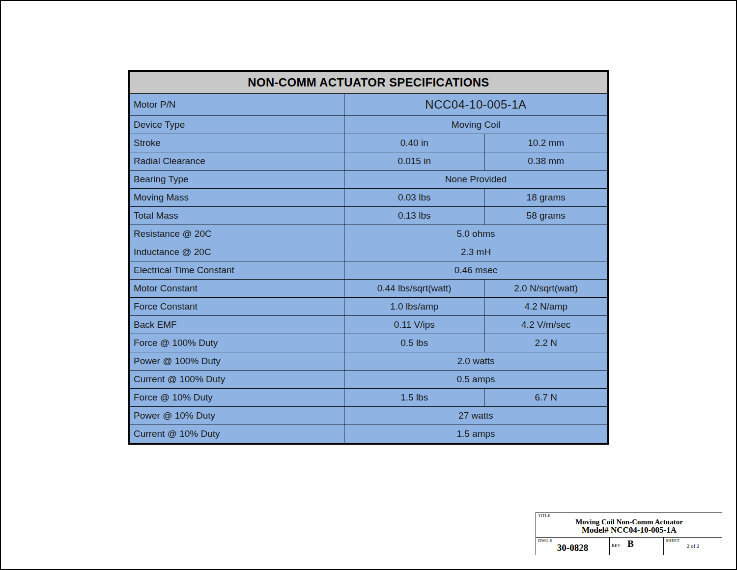| NON-COMM ACTUATOR SPECIFICATIONS |
| --- |
| Motor P/N | NCC04-10-005-1A |
| Device Type | Moving Coil |
| Stroke | 0.40 in | 10.2 mm |
| Radial Clearance | 0.015 in | 0.38 mm |
| Bearing Type | None Provided |
| Moving Mass | 0.03 lbs | 18 grams |
| Total Mass | 0.13 lbs | 58 grams |
| Resistance @ 20C | 5.0 ohms |
| Inductance @ 20C | 2.3 mH |
| Electrical Time Constant | 0.46 msec |
| Motor Constant | 0.44 lbs/sqrt(watt) | 2.0 N/sqrt(watt) |
| Force Constant | 1.0 lbs/amp | 4.2 N/amp |
| Back EMF | 0.11 V/ips | 4.2 V/m/sec |
| Force @ 100% Duty | 0.5 lbs | 2.2 N |
| Power @ 100% Duty | 2.0 watts |
| Current @ 100% Duty | 0.5 amps |
| Force @ 10% Duty | 1.5 lbs | 6.7 N |
| Power @ 10% Duty | 27 watts |
| Current @ 10% Duty | 1.5 amps |
TITLE Moving Coil Non-Comm Actuator Model# NCC04-10-005-1A
DWG # 30-0828
REV B
SHEET 2 of 2